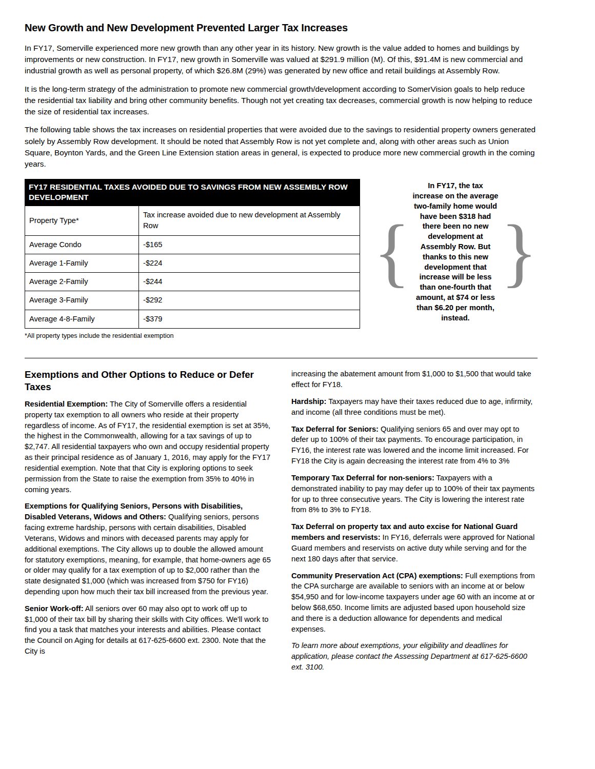New Growth and New Development Prevented Larger Tax Increases
In FY17, Somerville experienced more new growth than any other year in its history. New growth is the value added to homes and buildings by improvements or new construction. In FY17, new growth in Somerville was valued at $291.9 million (M). Of this, $91.4M is new commercial and industrial growth as well as personal property, of which $26.8M (29%) was generated by new office and retail buildings at Assembly Row.
It is the long-term strategy of the administration to promote new commercial growth/development according to SomerVision goals to help reduce the residential tax liability and bring other community benefits. Though not yet creating tax decreases, commercial growth is now helping to reduce the size of residential tax increases.
The following table shows the tax increases on residential properties that were avoided due to the savings to residential property owners generated solely by Assembly Row development. It should be noted that Assembly Row is not yet complete and, along with other areas such as Union Square, Boynton Yards, and the Green Line Extension station areas in general, is expected to produce more new commercial growth in the coming years.
FY17 RESIDENTIAL TAXES AVOIDED DUE TO SAVINGS FROM NEW ASSEMBLY ROW DEVELOPMENT
| Property Type* | Tax increase avoided due to new development at Assembly Row |
| --- | --- |
| Average Condo | -$165 |
| Average 1-Family | -$224 |
| Average 2-Family | -$244 |
| Average 3-Family | -$292 |
| Average 4-8-Family | -$379 |
*All property types include the residential exemption
{
In FY17, the tax increase on the average two-family home would have been $318 had there been no new development at Assembly Row. But thanks to this new development that increase will be less than one-fourth that amount, at $74 or less than $6.20 per month, instead.
}
Exemptions and Other Options to Reduce or Defer Taxes
Residential Exemption: The City of Somerville offers a residential property tax exemption to all owners who reside at their property regardless of income. As of FY17, the residential exemption is set at 35%, the highest in the Commonwealth, allowing for a tax savings of up to $2,747. All residential taxpayers who own and occupy residential property as their principal residence as of January 1, 2016, may apply for the FY17 residential exemption. Note that that City is exploring options to seek permission from the State to raise the exemption from 35% to 40% in coming years.
Exemptions for Qualifying Seniors, Persons with Disabilities, Disabled Veterans, Widows and Others: Qualifying seniors, persons facing extreme hardship, persons with certain disabilities, Disabled Veterans, Widows and minors with deceased parents may apply for additional exemptions. The City allows up to double the allowed amount for statutory exemptions, meaning, for example, that home-owners age 65 or older may qualify for a tax exemption of up to $2,000 rather than the state designated $1,000 (which was increased from $750 for FY16) depending upon how much their tax bill increased from the previous year.
Senior Work-off: All seniors over 60 may also opt to work off up to $1,000 of their tax bill by sharing their skills with City offices. We'll work to find you a task that matches your interests and abilities. Please contact the Council on Aging for details at 617-625-6600 ext. 2300. Note that the City is
increasing the abatement amount from $1,000 to $1,500 that would take effect for FY18.
Hardship: Taxpayers may have their taxes reduced due to age, infirmity, and income (all three conditions must be met).
Tax Deferral for Seniors: Qualifying seniors 65 and over may opt to defer up to 100% of their tax payments. To encourage participation, in FY16, the interest rate was lowered and the income limit increased. For FY18 the City is again decreasing the interest rate from 4% to 3%
Temporary Tax Deferral for non-seniors: Taxpayers with a demonstrated inability to pay may defer up to 100% of their tax payments for up to three consecutive years. The City is lowering the interest rate from 8% to 3% to FY18.
Tax Deferral on property tax and auto excise for National Guard members and reservists: In FY16, deferrals were approved for National Guard members and reservists on active duty while serving and for the next 180 days after that service.
Community Preservation Act (CPA) exemptions: Full exemptions from the CPA surcharge are available to seniors with an income at or below $54,950 and for low-income taxpayers under age 60 with an income at or below $68,650. Income limits are adjusted based upon household size and there is a deduction allowance for dependents and medical expenses.
To learn more about exemptions, your eligibility and deadlines for application, please contact the Assessing Department at 617-625-6600 ext. 3100.